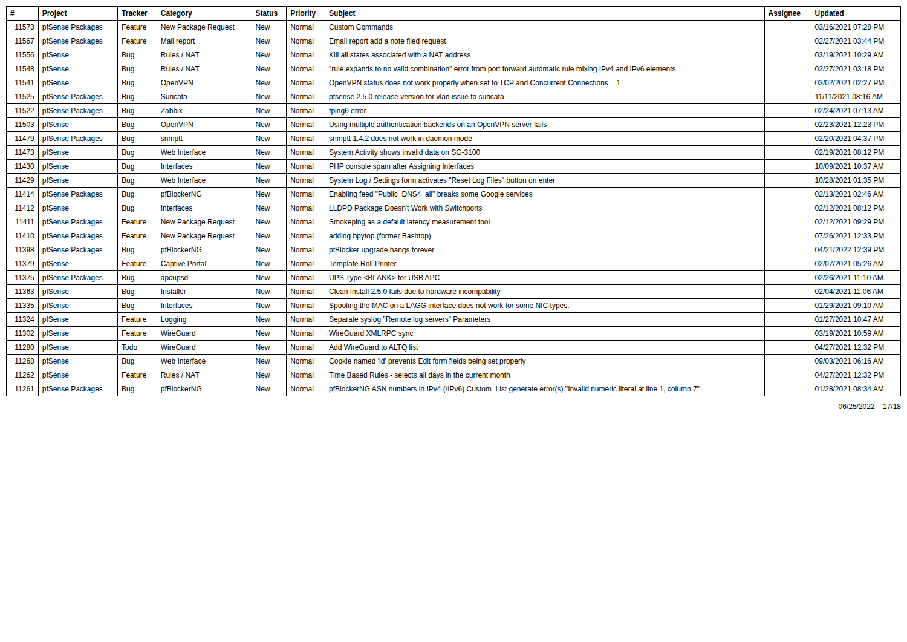| # | Project | Tracker | Category | Status | Priority | Subject | Assignee | Updated |
| --- | --- | --- | --- | --- | --- | --- | --- | --- |
| 11573 | pfSense Packages | Feature | New Package Request | New | Normal | Custom Commands | | 03/16/2021 07:28 PM |
| 11567 | pfSense Packages | Feature | Mail report | New | Normal | Email report add a note filed request | | 02/27/2021 03:44 PM |
| 11556 | pfSense | Bug | Rules / NAT | New | Normal | Kill all states associated with a NAT address | | 03/19/2021 10:29 AM |
| 11548 | pfSense | Bug | Rules / NAT | New | Normal | "rule expands to no valid combination" error from port forward automatic rule mixing IPv4 and IPv6 elements | | 02/27/2021 03:18 PM |
| 11541 | pfSense | Bug | OpenVPN | New | Normal | OpenVPN status does not work properly when set to TCP and Concurrent Connections = 1 | | 03/02/2021 02:27 PM |
| 11525 | pfSense Packages | Bug | Suricata | New | Normal | pfsense 2.5.0 release version for vlan issue to suricata | | 11/11/2021 08:16 AM |
| 11522 | pfSense Packages | Bug | Zabbix | New | Normal | fping6 error | | 02/24/2021 07:13 AM |
| 11503 | pfSense | Bug | OpenVPN | New | Normal | Using multiple authentication backends on an OpenVPN server fails | | 02/23/2021 12:23 PM |
| 11479 | pfSense Packages | Bug | snmptt | New | Normal | snmptt 1.4.2 does not work in daemon mode | | 02/20/2021 04:37 PM |
| 11473 | pfSense | Bug | Web Interface | New | Normal | System Activity shows invalid data on SG-3100 | | 02/19/2021 08:12 PM |
| 11430 | pfSense | Bug | Interfaces | New | Normal | PHP console spam after Assigning Interfaces | | 10/09/2021 10:37 AM |
| 11429 | pfSense | Bug | Web Interface | New | Normal | System Log / Settings form activates "Reset Log Files" button on enter | | 10/28/2021 01:35 PM |
| 11414 | pfSense Packages | Bug | pfBlockerNG | New | Normal | Enabling feed "Public_DNS4_all" breaks some Google services | | 02/13/2021 02:46 AM |
| 11412 | pfSense | Bug | Interfaces | New | Normal | LLDPD Package Doesn't Work with Switchports | | 02/12/2021 08:12 PM |
| 11411 | pfSense Packages | Feature | New Package Request | New | Normal | Smokeping as a default latency measurement tool | | 02/12/2021 09:29 PM |
| 11410 | pfSense Packages | Feature | New Package Request | New | Normal | adding bpytop (former Bashtop) | | 07/26/2021 12:33 PM |
| 11398 | pfSense Packages | Bug | pfBlockerNG | New | Normal | pfBlocker upgrade hangs forever | | 04/21/2022 12:39 PM |
| 11379 | pfSense | Feature | Captive Portal | New | Normal | Template Roll Printer | | 02/07/2021 05:26 AM |
| 11375 | pfSense Packages | Bug | apcupsd | New | Normal | UPS Type <BLANK> for USB APC | | 02/26/2021 11:10 AM |
| 11363 | pfSense | Bug | Installer | New | Normal | Clean Install 2.5.0 fails due to hardware incompability | | 02/04/2021 11:06 AM |
| 11335 | pfSense | Bug | Interfaces | New | Normal | Spoofing the MAC on a LAGG interface does not work for some NIC types. | | 01/29/2021 09:10 AM |
| 11324 | pfSense | Feature | Logging | New | Normal | Separate syslog "Remote log servers" Parameters | | 01/27/2021 10:47 AM |
| 11302 | pfSense | Feature | WireGuard | New | Normal | WireGuard XMLRPC sync | | 03/19/2021 10:59 AM |
| 11280 | pfSense | Todo | WireGuard | New | Normal | Add WireGuard to ALTQ list | | 04/27/2021 12:32 PM |
| 11268 | pfSense | Bug | Web Interface | New | Normal | Cookie named 'id' prevents Edit form fields being set properly | | 09/03/2021 06:16 AM |
| 11262 | pfSense | Feature | Rules / NAT | New | Normal | Time Based Rules - selects all days in the current month | | 04/27/2021 12:32 PM |
| 11261 | pfSense Packages | Bug | pfBlockerNG | New | Normal | pfBlockerNG ASN numbers in IPv4 (/IPv6) Custom_List generate error(s) "Invalid numeric literal at line 1, column 7" | | 01/28/2021 08:34 AM |
06/25/2022 17/18